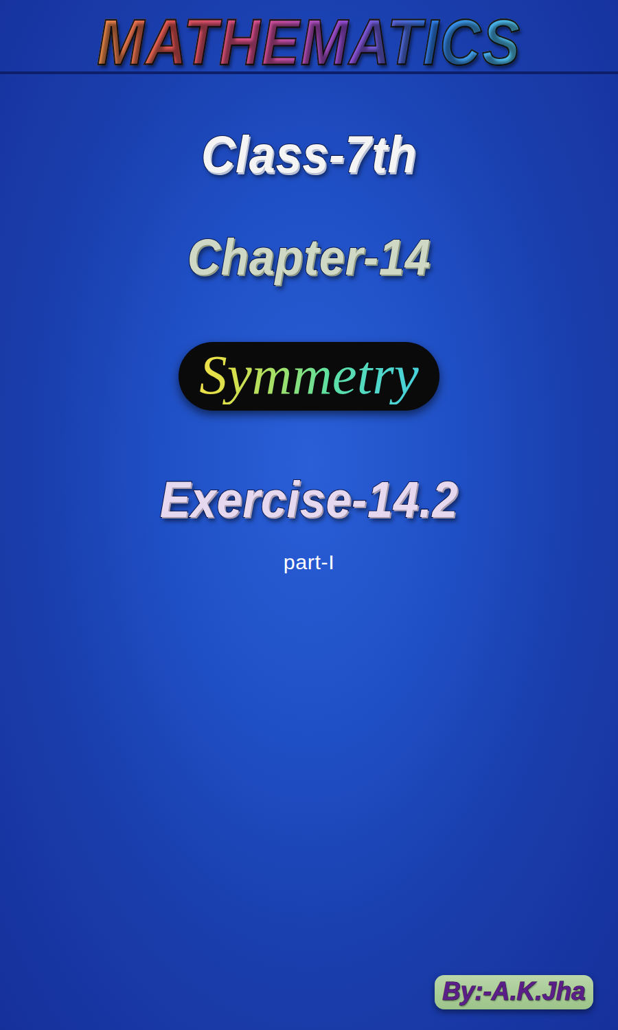MATHEMATICS
Class-7th
Chapter-14
Symmetry
Exercise-14.2
part-I
By:-A.K.Jha